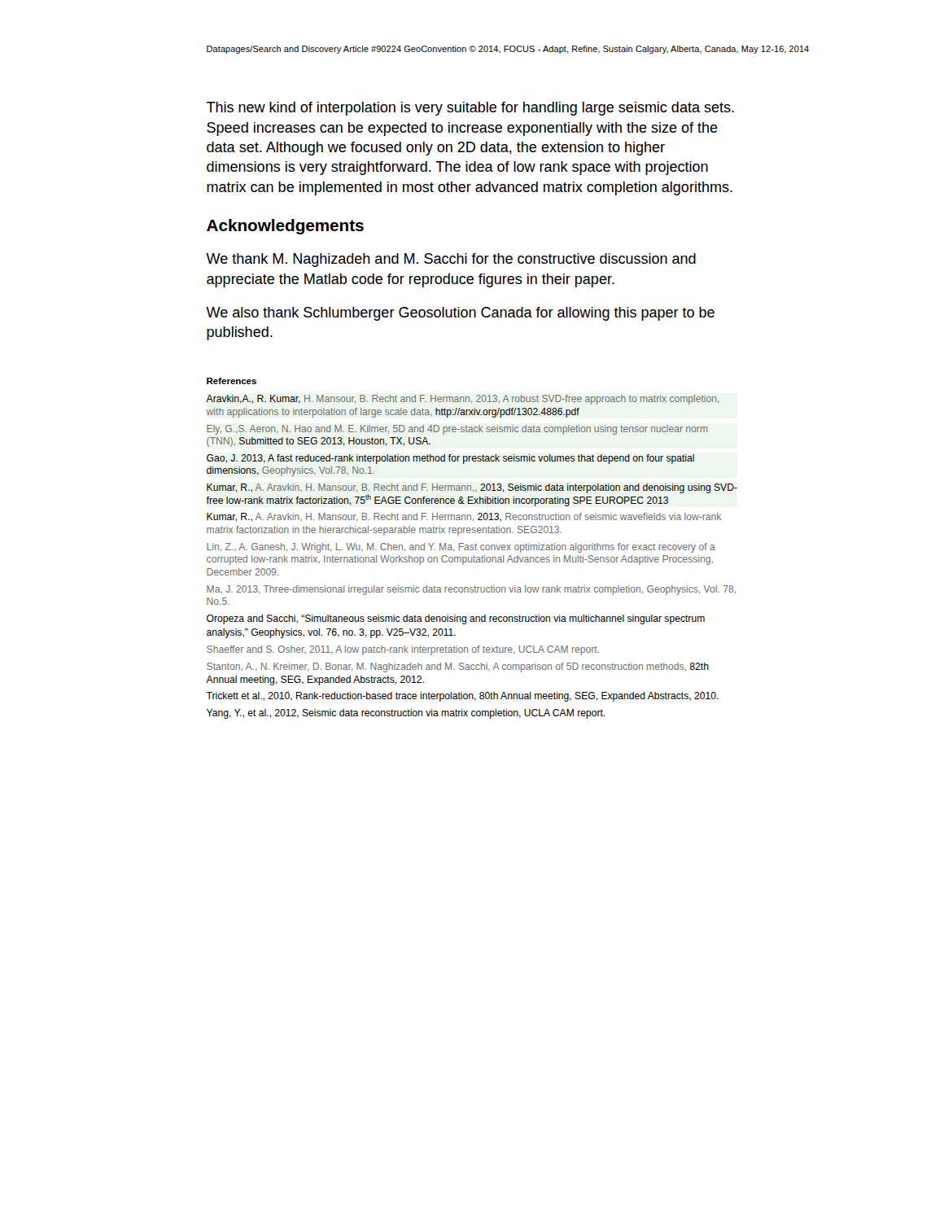Datapages/Search and Discovery Article #90224 GeoConvention © 2014, FOCUS - Adapt, Refine, Sustain Calgary, Alberta, Canada, May 12-16, 2014
This new kind of interpolation is very suitable for handling large seismic data sets. Speed increases can be expected to increase exponentially with the size of the data set. Although we focused only on 2D data, the extension to higher dimensions is very straightforward. The idea of low rank space with projection matrix can be implemented in most other advanced matrix completion algorithms.
Acknowledgements
We thank M. Naghizadeh and M. Sacchi for the constructive discussion and appreciate the Matlab code for reproduce figures in their paper.
We also thank Schlumberger Geosolution Canada for allowing this paper to be published.
References
Aravkin,A., R. Kumar, H. Mansour, B. Recht and F. Hermann, 2013, A robust SVD-free approach to matrix completion, with applications to interpolation of large scale data, http://arxiv.org/pdf/1302.4886.pdf
Ely, G.,S. Aeron, N. Hao and M. E. Kilmer, 5D and 4D pre-stack seismic data completion using tensor nuclear norm (TNN), Submitted to SEG 2013, Houston, TX, USA.
Gao, J. 2013, A fast reduced-rank interpolation method for prestack seismic volumes that depend on four spatial dimensions, Geophysics, Vol.78, No.1.
Kumar, R., A. Aravkin, H. Mansour, B. Recht and F. Hermann,, 2013, Seismic data interpolation and denoising using SVD-free low-rank matrix factorization, 75th EAGE Conference & Exhibition incorporating SPE EUROPEC 2013
Kumar, R., A. Aravkin, H. Mansour, B. Recht and F. Hermann, 2013, Reconstruction of seismic wavefields via low-rank matrix factorization in the hierarchical-separable matrix representation. SEG2013.
Lin, Z., A. Ganesh, J. Wright, L. Wu, M. Chen, and Y. Ma, Fast convex optimization algorithms for exact recovery of a corrupted low-rank matrix, International Workshop on Computational Advances in Multi-Sensor Adaptive Processing, December 2009.
Ma, J. 2013, Three-dimensional irregular seismic data reconstruction via low rank matrix completion, Geophysics, Vol. 78, No.5.
Oropeza and Sacchi, “Simultaneous seismic data denoising and reconstruction via multichannel singular spectrum
analysis,” Geophysics, vol. 76, no. 3, pp. V25–V32, 2011.
Shaeffer and S. Osher, 2011, A low patch-rank interpretation of texture, UCLA CAM report.
Stanton, A., N. Kreimer, D. Bonar, M. Naghizadeh and M. Sacchi, A comparison of 5D reconstruction methods, 82th Annual meeting, SEG, Expanded Abstracts, 2012.
Trickett et al., 2010, Rank-reduction-based trace interpolation, 80th Annual meeting, SEG, Expanded Abstracts, 2010.
Yang, Y., et al., 2012, Seismic data reconstruction via matrix completion, UCLA CAM report.